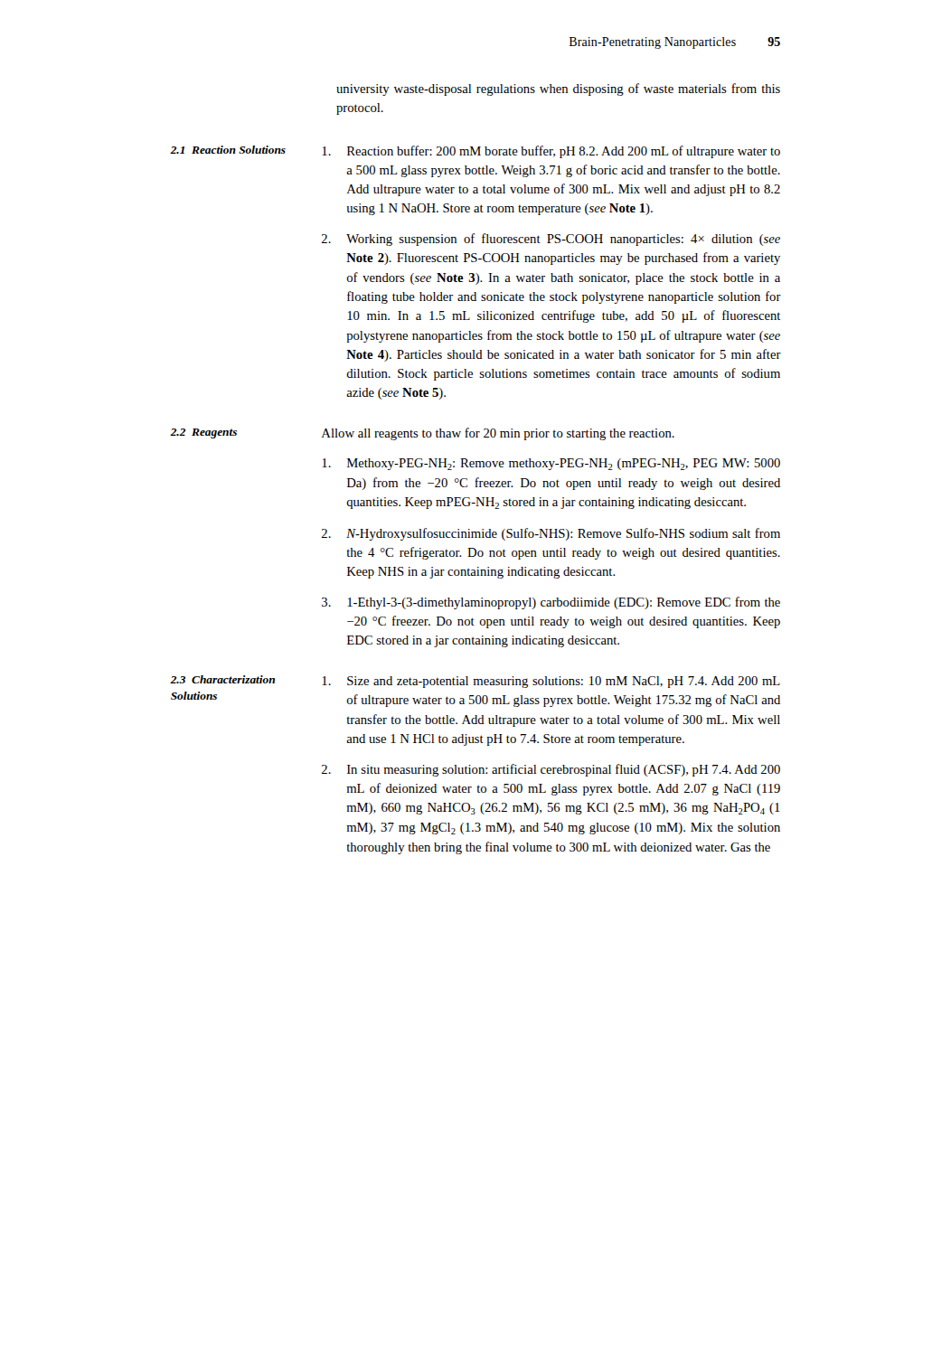Brain-Penetrating Nanoparticles 95
university waste-disposal regulations when disposing of waste materials from this protocol.
2.1 Reaction Solutions
Reaction buffer: 200 mM borate buffer, pH 8.2. Add 200 mL of ultrapure water to a 500 mL glass pyrex bottle. Weigh 3.71 g of boric acid and transfer to the bottle. Add ultrapure water to a total volume of 300 mL. Mix well and adjust pH to 8.2 using 1 N NaOH. Store at room temperature (see Note 1).
Working suspension of fluorescent PS-COOH nanoparticles: 4× dilution (see Note 2). Fluorescent PS-COOH nanoparticles may be purchased from a variety of vendors (see Note 3). In a water bath sonicator, place the stock bottle in a floating tube holder and sonicate the stock polystyrene nanoparticle solution for 10 min. In a 1.5 mL siliconized centrifuge tube, add 50 µL of fluorescent polystyrene nanoparticles from the stock bottle to 150 µL of ultrapure water (see Note 4). Particles should be sonicated in a water bath sonicator for 5 min after dilution. Stock particle solutions sometimes contain trace amounts of sodium azide (see Note 5).
2.2 Reagents
Allow all reagents to thaw for 20 min prior to starting the reaction.
Methoxy-PEG-NH2: Remove methoxy-PEG-NH2 (mPEG-NH2, PEG MW: 5000 Da) from the −20 °C freezer. Do not open until ready to weigh out desired quantities. Keep mPEG-NH2 stored in a jar containing indicating desiccant.
N-Hydroxysulfosuccinimide (Sulfo-NHS): Remove Sulfo-NHS sodium salt from the 4 °C refrigerator. Do not open until ready to weigh out desired quantities. Keep NHS in a jar containing indicating desiccant.
1-Ethyl-3-(3-dimethylaminopropyl) carbodiimide (EDC): Remove EDC from the −20 °C freezer. Do not open until ready to weigh out desired quantities. Keep EDC stored in a jar containing indicating desiccant.
2.3 Characterization Solutions
Size and zeta-potential measuring solutions: 10 mM NaCl, pH 7.4. Add 200 mL of ultrapure water to a 500 mL glass pyrex bottle. Weight 175.32 mg of NaCl and transfer to the bottle. Add ultrapure water to a total volume of 300 mL. Mix well and use 1 N HCl to adjust pH to 7.4. Store at room temperature.
In situ measuring solution: artificial cerebrospinal fluid (ACSF), pH 7.4. Add 200 mL of deionized water to a 500 mL glass pyrex bottle. Add 2.07 g NaCl (119 mM), 660 mg NaHCO3 (26.2 mM), 56 mg KCl (2.5 mM), 36 mg NaH2PO4 (1 mM), 37 mg MgCl2 (1.3 mM), and 540 mg glucose (10 mM). Mix the solution thoroughly then bring the final volume to 300 mL with deionized water. Gas the